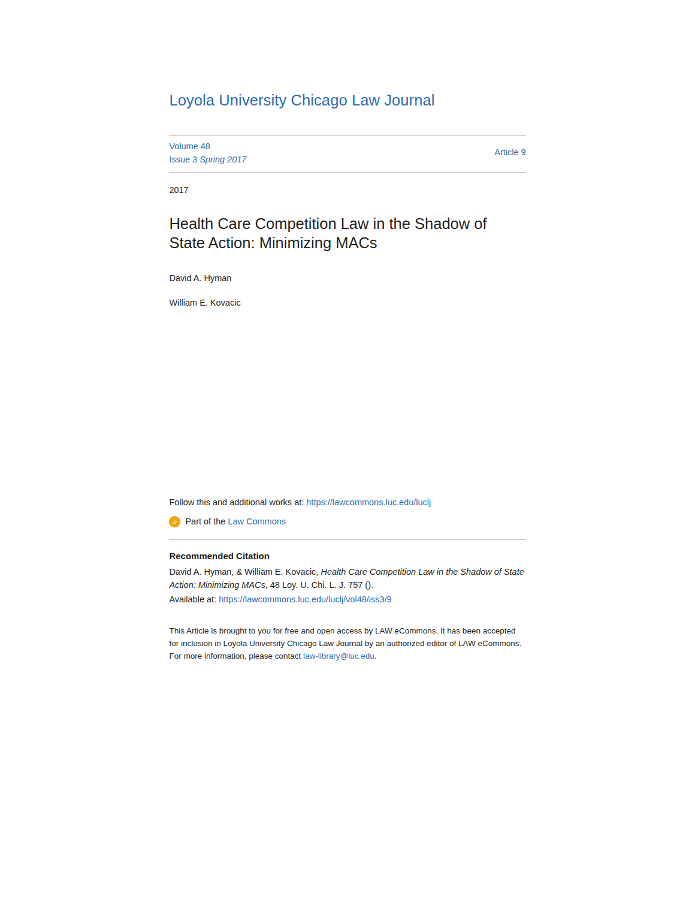Loyola University Chicago Law Journal
Volume 48
Issue 3 Spring 2017
Article 9
2017
Health Care Competition Law in the Shadow of State Action: Minimizing MACs
David A. Hyman
William E. Kovacic
Follow this and additional works at: https://lawcommons.luc.edu/luclj
Part of the Law Commons
Recommended Citation
David A. Hyman, & William E. Kovacic, Health Care Competition Law in the Shadow of State Action: Minimizing MACs, 48 Loy. U. Chi. L. J. 757 ().
Available at: https://lawcommons.luc.edu/luclj/vol48/iss3/9
This Article is brought to you for free and open access by LAW eCommons. It has been accepted for inclusion in Loyola University Chicago Law Journal by an authorized editor of LAW eCommons. For more information, please contact law-library@luc.edu.